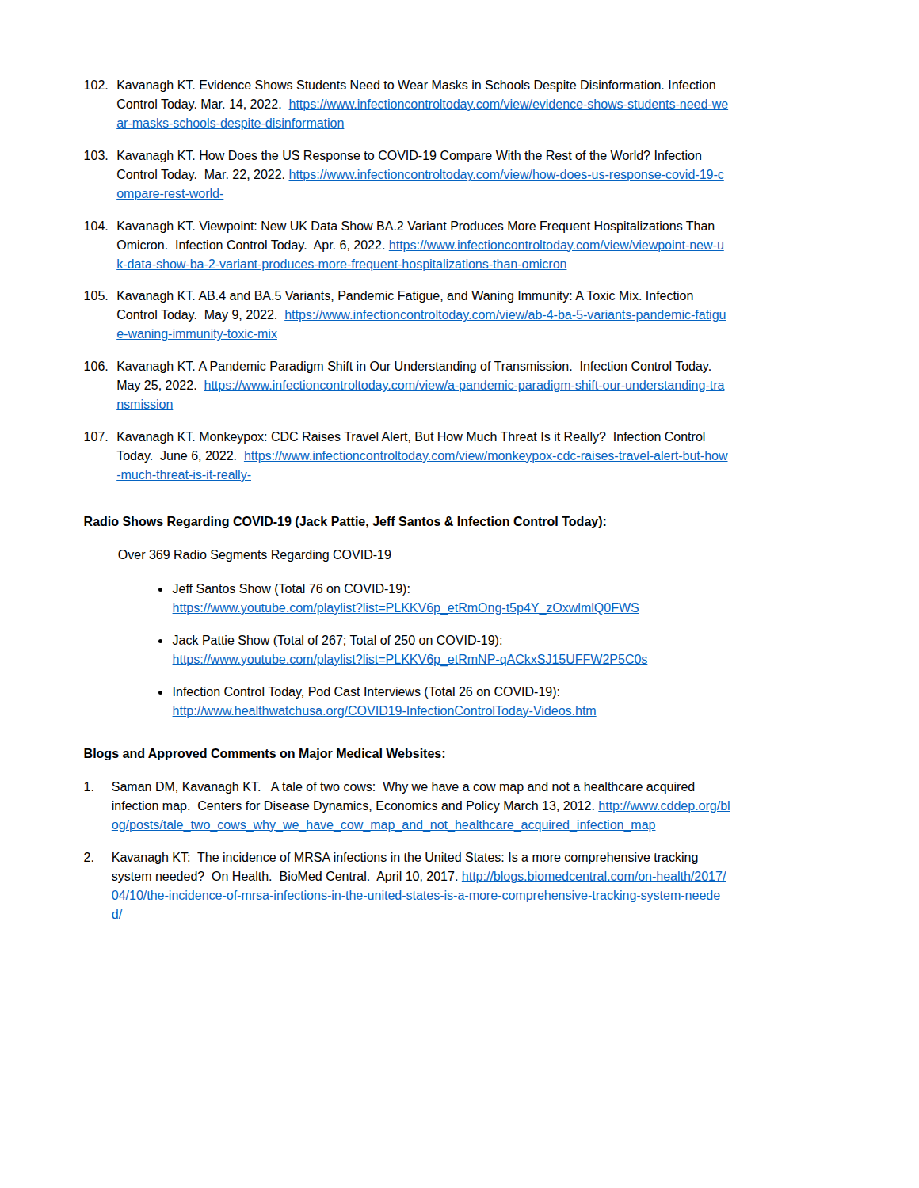102. Kavanagh KT. Evidence Shows Students Need to Wear Masks in Schools Despite Disinformation. Infection Control Today. Mar. 14, 2022. https://www.infectioncontroltoday.com/view/evidence-shows-students-need-wear-masks-schools-despite-disinformation
103. Kavanagh KT. How Does the US Response to COVID-19 Compare With the Rest of the World? Infection Control Today. Mar. 22, 2022. https://www.infectioncontroltoday.com/view/how-does-us-response-covid-19-compare-rest-world-
104. Kavanagh KT. Viewpoint: New UK Data Show BA.2 Variant Produces More Frequent Hospitalizations Than Omicron. Infection Control Today. Apr. 6, 2022. https://www.infectioncontroltoday.com/view/viewpoint-new-uk-data-show-ba-2-variant-produces-more-frequent-hospitalizations-than-omicron
105. Kavanagh KT. AB.4 and BA.5 Variants, Pandemic Fatigue, and Waning Immunity: A Toxic Mix. Infection Control Today. May 9, 2022. https://www.infectioncontroltoday.com/view/ab-4-ba-5-variants-pandemic-fatigue-waning-immunity-toxic-mix
106. Kavanagh KT. A Pandemic Paradigm Shift in Our Understanding of Transmission. Infection Control Today. May 25, 2022. https://www.infectioncontroltoday.com/view/a-pandemic-paradigm-shift-our-understanding-transmission
107. Kavanagh KT. Monkeypox: CDC Raises Travel Alert, But How Much Threat Is it Really? Infection Control Today. June 6, 2022. https://www.infectioncontroltoday.com/view/monkeypox-cdc-raises-travel-alert-but-how-much-threat-is-it-really-
Radio Shows Regarding COVID-19 (Jack Pattie, Jeff Santos & Infection Control Today):
Over 369 Radio Segments Regarding COVID-19
Jeff Santos Show (Total 76 on COVID-19):
https://www.youtube.com/playlist?list=PLKKV6p_etRmOng-t5p4Y_zOxwlmlQ0FWS
Jack Pattie Show (Total of 267; Total of 250 on COVID-19):
https://www.youtube.com/playlist?list=PLKKV6p_etRmNP-qACkxSJ15UFFW2P5C0s
Infection Control Today, Pod Cast Interviews (Total 26 on COVID-19):
http://www.healthwatchusa.org/COVID19-InfectionControlToday-Videos.htm
Blogs and Approved Comments on Major Medical Websites:
1. Saman DM, Kavanagh KT. A tale of two cows: Why we have a cow map and not a healthcare acquired infection map. Centers for Disease Dynamics, Economics and Policy March 13, 2012. http://www.cddep.org/blog/posts/tale_two_cows_why_we_have_cow_map_and_not_healthcare_acquired_infection_map
2. Kavanagh KT: The incidence of MRSA infections in the United States: Is a more comprehensive tracking system needed? On Health. BioMed Central. April 10, 2017. http://blogs.biomedcentral.com/on-health/2017/04/10/the-incidence-of-mrsa-infections-in-the-united-states-is-a-more-comprehensive-tracking-system-needed/